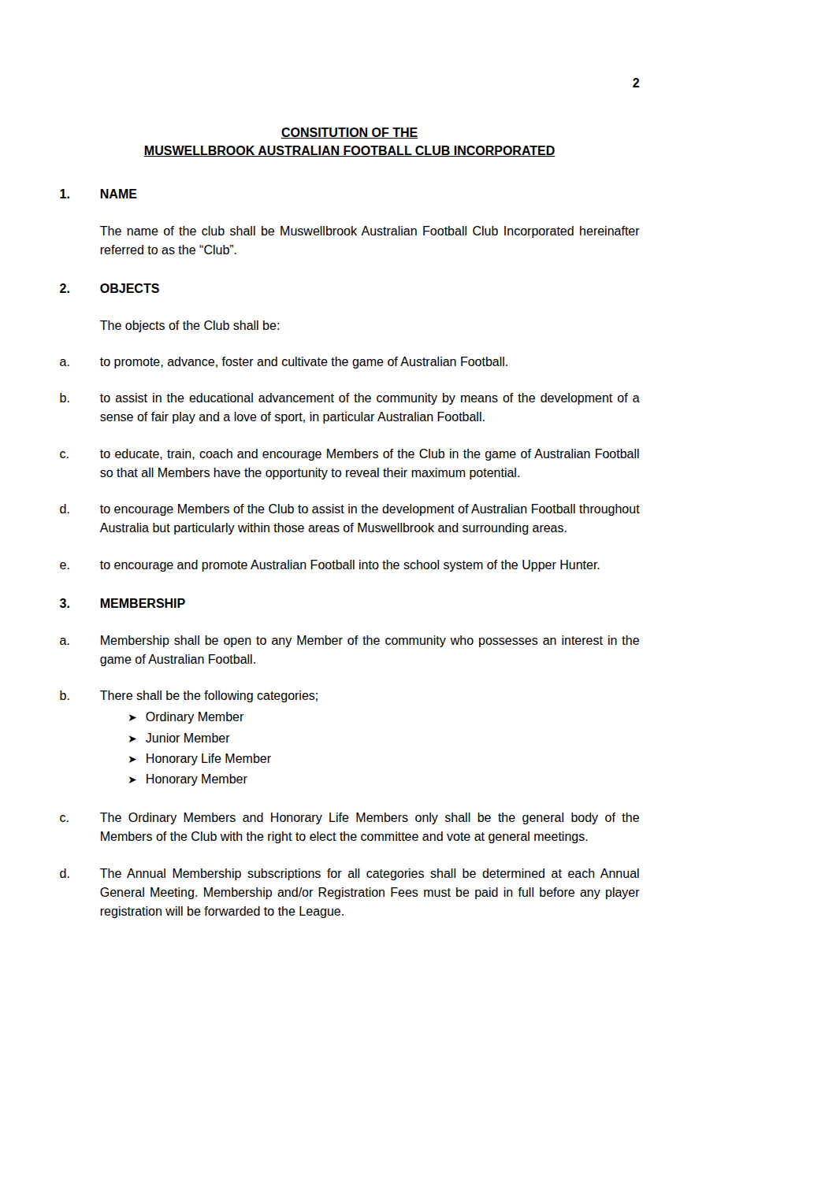2
CONSITUTION OF THE
MUSWELLBROOK AUSTRALIAN FOOTBALL CLUB INCORPORATED
1. NAME
The name of the club shall be Muswellbrook Australian Football Club Incorporated hereinafter referred to as the “Club”.
2. OBJECTS
The objects of the Club shall be:
a. to promote, advance, foster and cultivate the game of Australian Football.
b. to assist in the educational advancement of the community by means of the development of a sense of fair play and a love of sport, in particular Australian Football.
c. to educate, train, coach and encourage Members of the Club in the game of Australian Football so that all Members have the opportunity to reveal their maximum potential.
d. to encourage Members of the Club to assist in the development of Australian Football throughout Australia but particularly within those areas of Muswellbrook and surrounding areas.
e. to encourage and promote Australian Football into the school system of the Upper Hunter.
3. MEMBERSHIP
a. Membership shall be open to any Member of the community who possesses an interest in the game of Australian Football.
b. There shall be the following categories;
Ordinary Member
Junior Member
Honorary Life Member
Honorary Member
c. The Ordinary Members and Honorary Life Members only shall be the general body of the Members of the Club with the right to elect the committee and vote at general meetings.
d. The Annual Membership subscriptions for all categories shall be determined at each Annual General Meeting. Membership and/or Registration Fees must be paid in full before any player registration will be forwarded to the League.